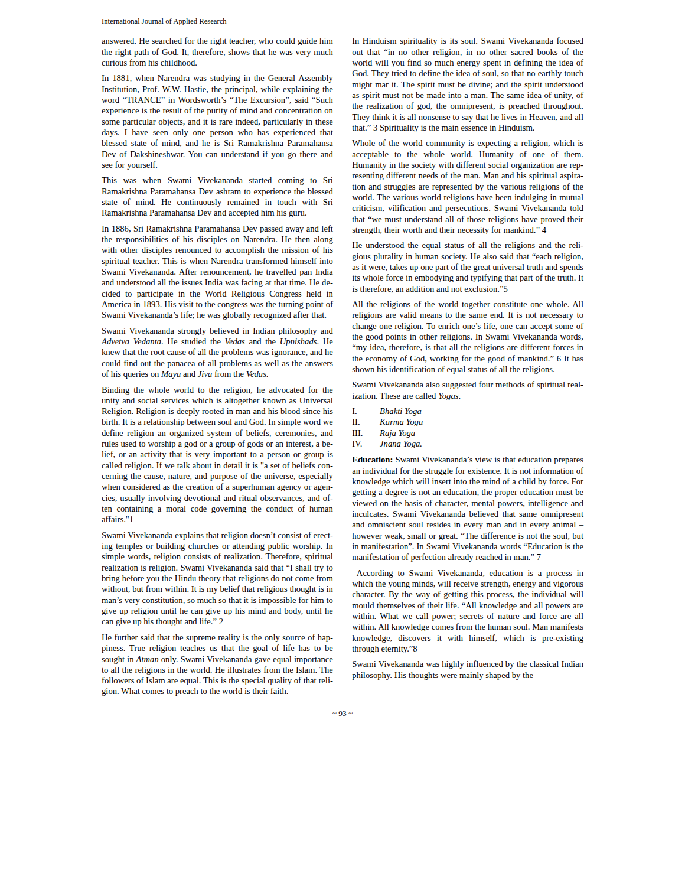International Journal of Applied Research
answered. He searched for the right teacher, who could guide him the right path of God. It, therefore, shows that he was very much curious from his childhood.
In 1881, when Narendra was studying in the General Assembly Institution, Prof. W.W. Hastie, the principal, while explaining the word “TRANCE” in Wordsworth’s “The Excursion”, said “Such experience is the result of the purity of mind and concentration on some particular objects, and it is rare indeed, particularly in these days. I have seen only one person who has experienced that blessed state of mind, and he is Sri Ramakrishna Paramahansa Dev of Dakshineshwar. You can understand if you go there and see for yourself.
This was when Swami Vivekananda started coming to Sri Ramakrishna Paramahansa Dev ashram to experience the blessed state of mind. He continuously remained in touch with Sri Ramakrishna Paramahansa Dev and accepted him his guru.
In 1886, Sri Ramakrishna Paramahansa Dev passed away and left the responsibilities of his disciples on Narendra. He then along with other disciples renounced to accomplish the mission of his spiritual teacher. This is when Narendra transformed himself into Swami Vivekananda. After renouncement, he travelled pan India and understood all the issues India was facing at that time. He decided to participate in the World Religious Congress held in America in 1893. His visit to the congress was the turning point of Swami Vivekananda’s life; he was globally recognized after that.
Swami Vivekananda strongly believed in Indian philosophy and Advetva Vedanta. He studied the Vedas and the Upnishads. He knew that the root cause of all the problems was ignorance, and he could find out the panacea of all problems as well as the answers of his queries on Maya and Jiva from the Vedas.
Binding the whole world to the religion, he advocated for the unity and social services which is altogether known as Universal Religion. Religion is deeply rooted in man and his blood since his birth. It is a relationship between soul and God. In simple word we define religion an organized system of beliefs, ceremonies, and rules used to worship a god or a group of gods or an interest, a belief, or an activity that is very important to a person or group is called religion. If we talk about in detail it is "a set of beliefs concerning the cause, nature, and purpose of the universe, especially when considered as the creation of a superhuman agency or agencies, usually involving devotional and ritual observances, and often containing a moral code governing the conduct of human affairs."1
Swami Vivekananda explains that religion doesn’t consist of erecting temples or building churches or attending public worship. In simple words, religion consists of realization. Therefore, spiritual realization is religion. Swami Vivekananda said that “I shall try to bring before you the Hindu theory that religions do not come from without, but from within. It is my belief that religious thought is in man’s very constitution, so much so that it is impossible for him to give up religion until he can give up his mind and body, until he can give up his thought and life.” 2
He further said that the supreme reality is the only source of happiness. True religion teaches us that the goal of life has to be sought in Atman only. Swami Vivekananda gave equal importance to all the religions in the world. He illustrates from the Islam. The followers of Islam are equal. This is the special quality of that religion. What comes to preach to the world is their faith.
In Hinduism spirituality is its soul. Swami Vivekananda focused out that “in no other religion, in no other sacred books of the world will you find so much energy spent in defining the idea of God. They tried to define the idea of soul, so that no earthly touch might mar it. The spirit must be divine; and the spirit understood as spirit must not be made into a man. The same idea of unity, of the realization of god, the omnipresent, is preached throughout. They think it is all nonsense to say that he lives in Heaven, and all that.” 3 Spirituality is the main essence in Hinduism.
Whole of the world community is expecting a religion, which is acceptable to the whole world. Humanity of one of them. Humanity in the society with different social organization are representing different needs of the man. Man and his spiritual aspiration and struggles are represented by the various religions of the world. The various world religions have been indulging in mutual criticism, vilification and persecutions. Swami Vivekananda told that “we must understand all of those religions have proved their strength, their worth and their necessity for mankind.” 4
He understood the equal status of all the religions and the religious plurality in human society. He also said that “each religion, as it were, takes up one part of the great universal truth and spends its whole force in embodying and typifying that part of the truth. It is therefore, an addition and not exclusion.”5
All the religions of the world together constitute one whole. All religions are valid means to the same end. It is not necessary to change one religion. To enrich one’s life, one can accept some of the good points in other religions. In Swami Vivekananda words, “my idea, therefore, is that all the religions are different forces in the economy of God, working for the good of mankind.” 6 It has shown his identification of equal status of all the religions.
Swami Vivekananda also suggested four methods of spiritual realization. These are called Yogas.
I. Bhakti Yoga
II. Karma Yoga
III. Raja Yoga
IV. Jnana Yoga.
Education:
Swami Vivekananda’s view is that education prepares an individual for the struggle for existence. It is not information of knowledge which will insert into the mind of a child by force. For getting a degree is not an education, the proper education must be viewed on the basis of character, mental powers, intelligence and inculcates. Swami Vivekananda believed that same omnipresent and omniscient soul resides in every man and in every animal – however weak, small or great. “The difference is not the soul, but in manifestation”. In Swami Vivekananda words “Education is the manifestation of perfection already reached in man.” 7
According to Swami Vivekananda, education is a process in which the young minds, will receive strength, energy and vigorous character. By the way of getting this process, the individual will mould themselves of their life. “All knowledge and all powers are within. What we call power; secrets of nature and force are all within. All knowledge comes from the human soul. Man manifests knowledge, discovers it with himself, which is pre-existing through eternity.”8
Swami Vivekananda was highly influenced by the classical Indian philosophy. His thoughts were mainly shaped by the
~ 93 ~